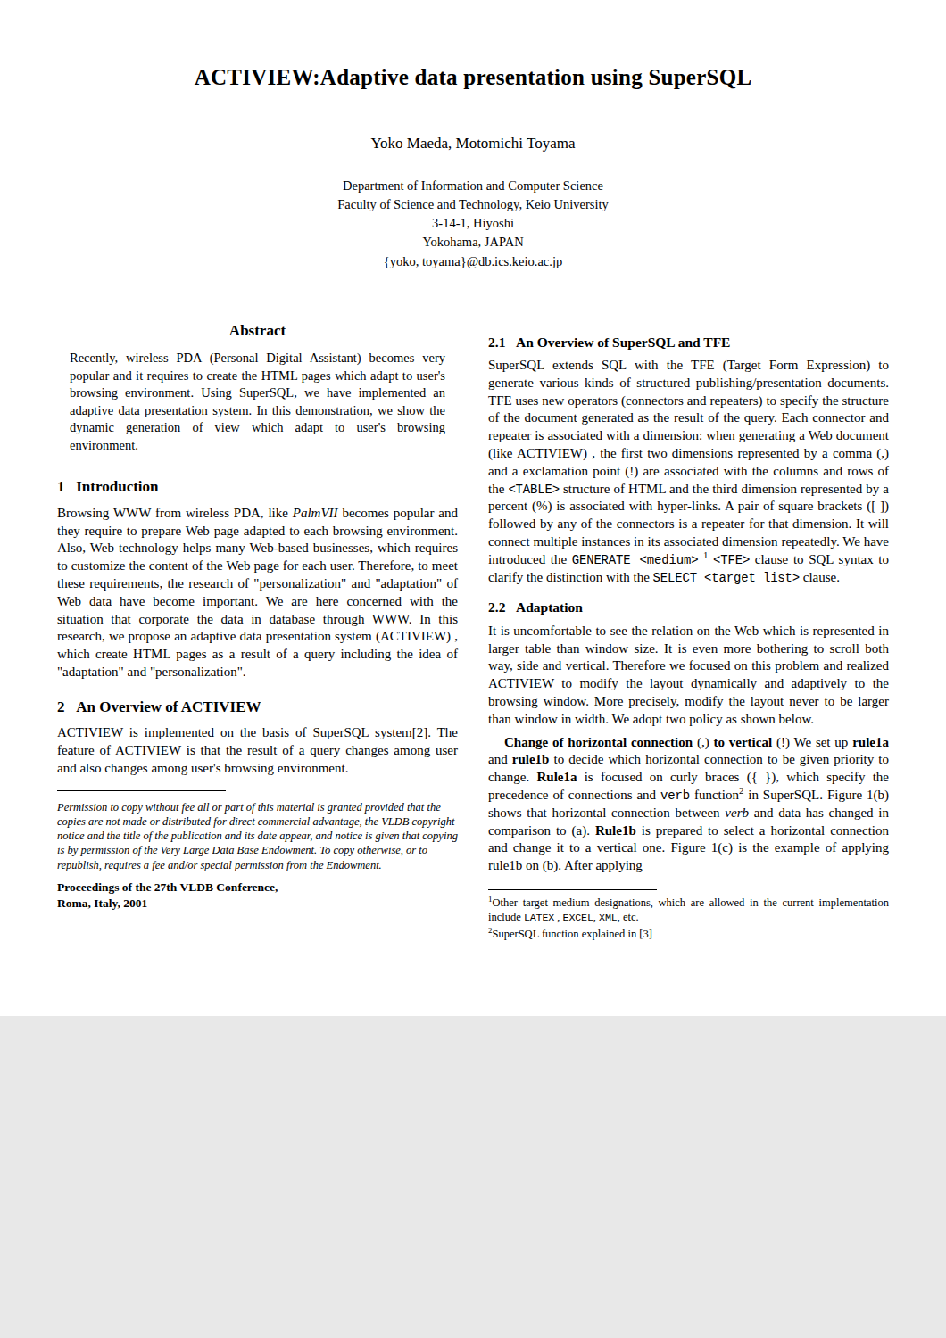ACTIVIEW:Adaptive data presentation using SuperSQL
Yoko Maeda, Motomichi Toyama
Department of Information and Computer Science
Faculty of Science and Technology, Keio University
3-14-1, Hiyoshi
Yokohama, JAPAN
{yoko, toyama}@db.ics.keio.ac.jp
Abstract
Recently, wireless PDA (Personal Digital Assistant) becomes very popular and it requires to create the HTML pages which adapt to user's browsing environment. Using SuperSQL, we have implemented an adaptive data presentation system. In this demonstration, we show the dynamic generation of view which adapt to user's browsing environment.
1 Introduction
Browsing WWW from wireless PDA, like PalmVII becomes popular and they require to prepare Web page adapted to each browsing environment. Also, Web technology helps many Web-based businesses, which requires to customize the content of the Web page for each user. Therefore, to meet these requirements, the research of "personalization" and "adaptation" of Web data have become important. We are here concerned with the situation that corporate the data in database through WWW. In this research, we propose an adaptive data presentation system (ACTIVIEW) , which create HTML pages as a result of a query including the idea of "adaptation" and "personalization".
2 An Overview of ACTIVIEW
ACTIVIEW is implemented on the basis of SuperSQL system[2]. The feature of ACTIVIEW is that the result of a query changes among user and also changes among user's browsing environment.
Permission to copy without fee all or part of this material is granted provided that the copies are not made or distributed for direct commercial advantage, the VLDB copyright notice and the title of the publication and its date appear, and notice is given that copying is by permission of the Very Large Data Base Endowment. To copy otherwise, or to republish, requires a fee and/or special permission from the Endowment.
Proceedings of the 27th VLDB Conference,
Roma, Italy, 2001
2.1 An Overview of SuperSQL and TFE
SuperSQL extends SQL with the TFE (Target Form Expression) to generate various kinds of structured publishing/presentation documents. TFE uses new operators (connectors and repeaters) to specify the structure of the document generated as the result of the query. Each connector and repeater is associated with a dimension: when generating a Web document (like ACTIVIEW) , the first two dimensions represented by a comma (,) and a exclamation point (!) are associated with the columns and rows of the <TABLE> structure of HTML and the third dimension represented by a percent (%) is associated with hyper-links. A pair of square brackets ([ ]) followed by any of the connectors is a repeater for that dimension. It will connect multiple instances in its associated dimension repeatedly. We have introduced the GENERATE <medium> 1 <TFE> clause to SQL syntax to clarify the distinction with the SELECT <target list> clause.
2.2 Adaptation
It is uncomfortable to see the relation on the Web which is represented in larger table than window size. It is even more bothering to scroll both way, side and vertical. Therefore we focused on this problem and realized ACTIVIEW to modify the layout dynamically and adaptively to the browsing window. More precisely, modify the layout never to be larger than window in width. We adopt two policy as shown below.
Change of horizontal connection (,) to vertical (!) We set up rule1a and rule1b to decide which horizontal connection to be given priority to change. Rule1a is focused on curly braces ({ }), which specify the precedence of connections and verb function2 in SuperSQL. Figure 1(b) shows that horizontal connection between verb and data has changed in comparison to (a). Rule1b is prepared to select a horizontal connection and change it to a vertical one. Figure 1(c) is the example of applying rule1b on (b). After applying
1Other target medium designations, which are allowed in the current implementation include LATEX , EXCEL, XML, etc.
2SuperSQL function explained in [3]